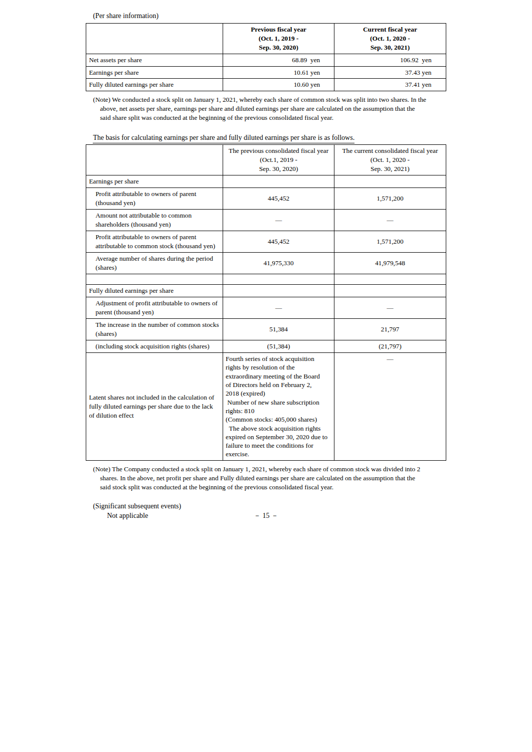(Per share information)
| | Previous fiscal year (Oct. 1, 2019 - Sep. 30, 2020) | Current fiscal year (Oct. 1, 2020 - Sep. 30, 2021) |
| --- | --- | --- |
| Net assets per share | 68.89 yen | 106.92 yen |
| Earnings per share | 10.61 yen | 37.43 yen |
| Fully diluted earnings per share | 10.60 yen | 37.41 yen |
(Note) We conducted a stock split on January 1, 2021, whereby each share of common stock was split into two shares. In the above, net assets per share, earnings per share and diluted earnings per share are calculated on the assumption that the said share split was conducted at the beginning of the previous consolidated fiscal year.
The basis for calculating earnings per share and fully diluted earnings per share is as follows.
| | The previous consolidated fiscal year (Oct.1, 2019 - Sep. 30, 2020) | The current consolidated fiscal year (Oct. 1, 2020 - Sep. 30, 2021) |
| --- | --- | --- |
| Earnings per share | | |
| Profit attributable to owners of parent (thousand yen) | 445,452 | 1,571,200 |
| Amount not attributable to common shareholders (thousand yen) | ― | ― |
| Profit attributable to owners of parent attributable to common stock (thousand yen) | 445,452 | 1,571,200 |
| Average number of shares during the period (shares) | 41,975,330 | 41,979,548 |
| Fully diluted earnings per share | | |
| Adjustment of profit attributable to owners of parent (thousand yen) | ― | ― |
| The increase in the number of common stocks (shares) | 51,384 | 21,797 |
| (including stock acquisition rights (shares) | (51,384) | (21,797) |
| Latent shares not included in the calculation of fully diluted earnings per share due to the lack of dilution effect | Fourth series of stock acquisition rights by resolution of the extraordinary meeting of the Board of Directors held on February 2, 2018 (expired) Number of new share subscription rights: 810 (Common stocks: 405,000 shares) The above stock acquisition rights expired on September 30, 2020 due to failure to meet the conditions for exercise. | ― |
(Note) The Company conducted a stock split on January 1, 2021, whereby each share of common stock was divided into 2 shares. In the above, net profit per share and Fully diluted earnings per share are calculated on the assumption that the said stock split was conducted at the beginning of the previous consolidated fiscal year.
(Significant subsequent events)
Not applicable
－ 15 －